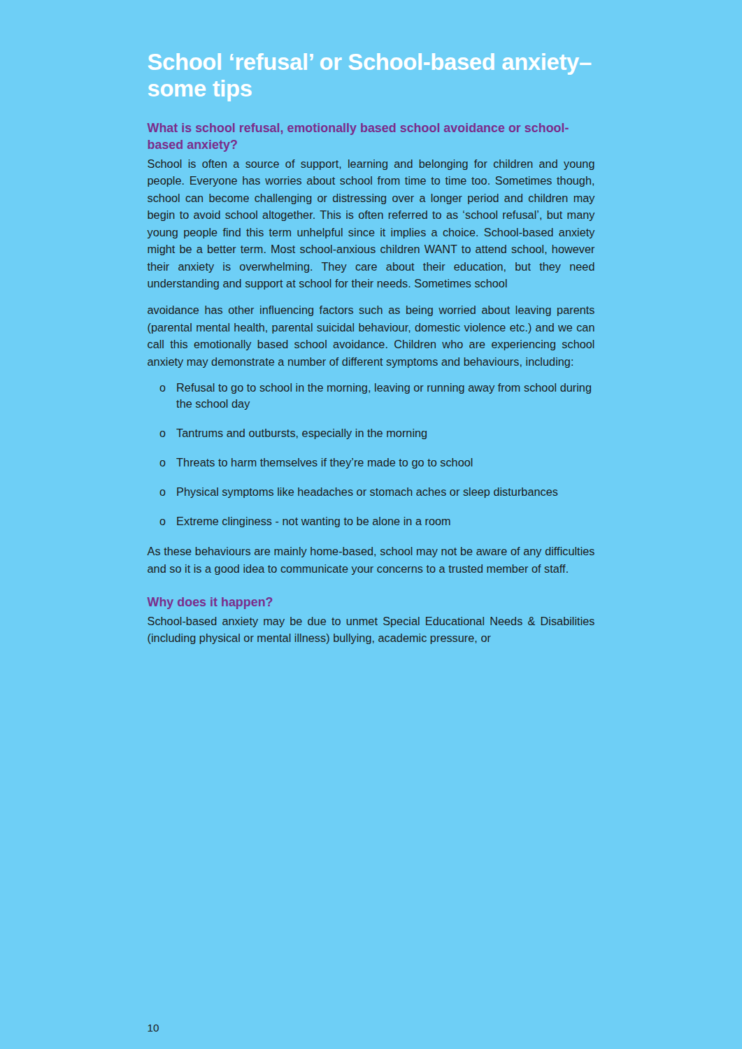School ‘refusal’ or School-based anxiety–
some tips
What is school refusal, emotionally based school avoidance or school-based anxiety?
School is often a source of support, learning and belonging for children and young people. Everyone has worries about school from time to time too. Sometimes though, school can become challenging or distressing over a longer period and children may begin to avoid school altogether. This is often referred to as ‘school refusal’, but many young people find this term unhelpful since it implies a choice. School-based anxiety might be a better term. Most school-anxious children WANT to attend school, however their anxiety is overwhelming. They care about their education, but they need understanding and support at school for their needs. Sometimes school
avoidance has other influencing factors such as being worried about leaving parents (parental mental health, parental suicidal behaviour, domestic violence etc.) and we can call this emotionally based school avoidance. Children who are experiencing school anxiety may demonstrate a number of different symptoms and behaviours, including:
Refusal to go to school in the morning, leaving or running away from school during the school day
Tantrums and outbursts, especially in the morning
Threats to harm themselves if they’re made to go to school
Physical symptoms like headaches or stomach aches or sleep disturbances
Extreme clinginess - not wanting to be alone in a room
As these behaviours are mainly home-based, school may not be aware of any difficulties and so it is a good idea to communicate your concerns to a trusted member of staff.
Why does it happen?
School-based anxiety may be due to unmet Special Educational Needs & Disabilities (including physical or mental illness) bullying, academic pressure, or
10